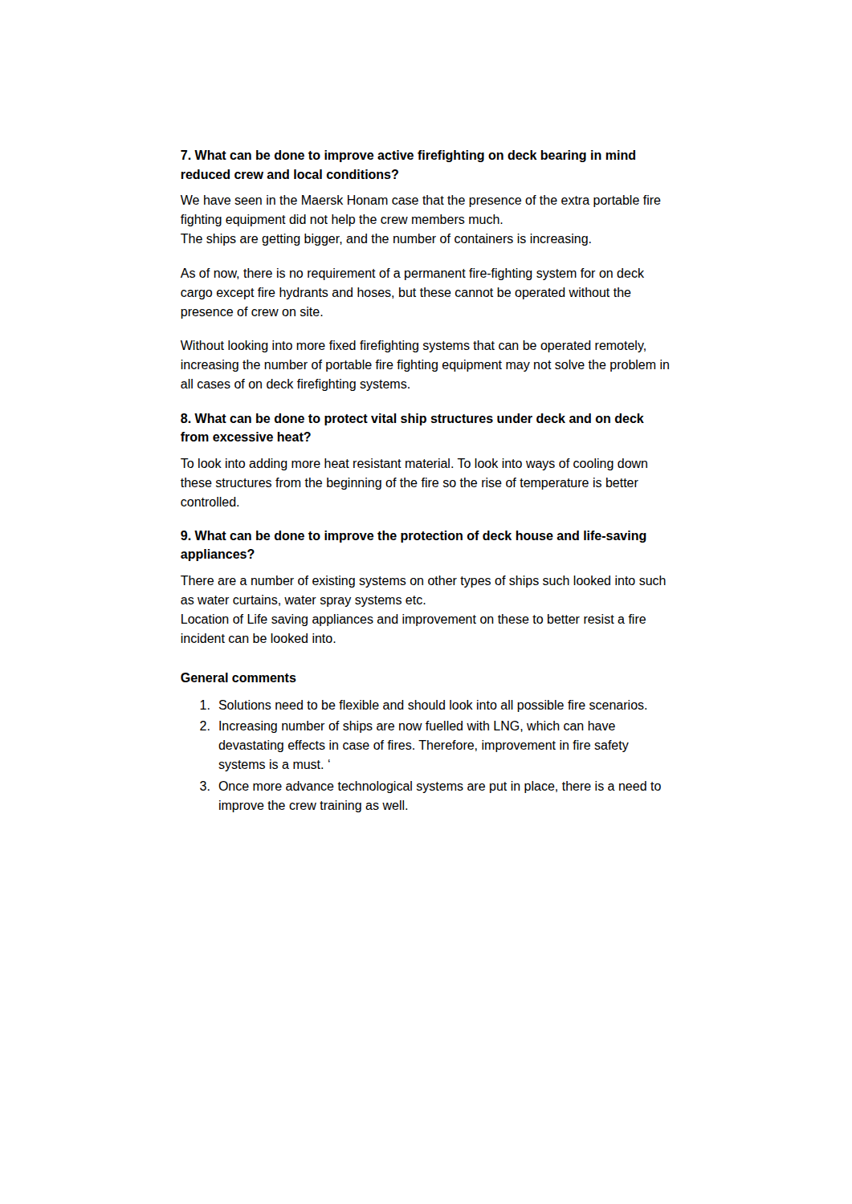7. What can be done to improve active firefighting on deck bearing in mind reduced crew and local conditions?
We have seen in the Maersk Honam case that the presence of the extra portable fire fighting equipment did not help the crew members much.
The ships are getting bigger, and the number of containers is increasing.
As of now, there is no requirement of a permanent fire-fighting system for on deck cargo except fire hydrants and hoses, but these cannot be operated without the presence of crew on site.
Without looking into more fixed firefighting systems that can be operated remotely, increasing the number of portable fire fighting equipment may not solve the problem in all cases of on deck firefighting systems.
8. What can be done to protect vital ship structures under deck and on deck from excessive heat?
To look into adding more heat resistant material. To look into ways of cooling down these structures from the beginning of the fire so the rise of temperature is better controlled.
9. What can be done to improve the protection of deck house and life-saving appliances?
There are a number of existing systems on other types of ships such looked into such as water curtains, water spray systems etc.
Location of Life saving appliances and improvement on these to better resist a fire incident can be looked into.
General comments
Solutions need to be flexible and should look into all possible fire scenarios.
Increasing number of ships are now fuelled with LNG, which can have devastating effects in case of fires. Therefore, improvement in fire safety systems is a must. ‘
Once more advance technological systems are put in place, there is a need to improve the crew training as well.